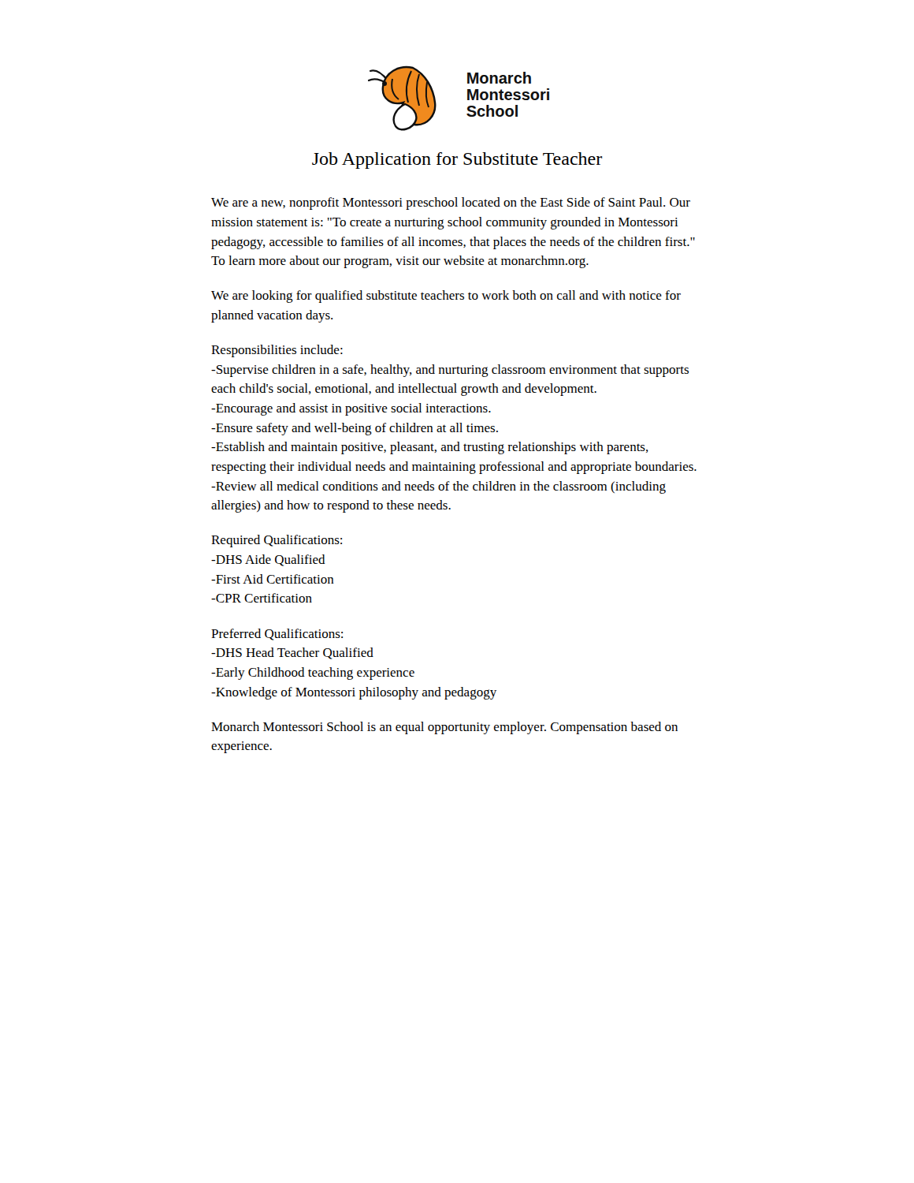Monarch
Montessori
School
Job Application for Substitute Teacher
We are a new, nonprofit Montessori preschool located on the East Side of Saint Paul. Our mission statement is: "To create a nurturing school community grounded in Montessori pedagogy, accessible to families of all incomes, that places the needs of the children first." To learn more about our program, visit our website at monarchmn.org.
We are looking for qualified substitute teachers to work both on call and with notice for planned vacation days.
Responsibilities include:
-Supervise children in a safe, healthy, and nurturing classroom environment that supports each child's social, emotional, and intellectual growth and development.
-Encourage and assist in positive social interactions.
-Ensure safety and well-being of children at all times.
-Establish and maintain positive, pleasant, and trusting relationships with parents, respecting their individual needs and maintaining professional and appropriate boundaries.
-Review all medical conditions and needs of the children in the classroom (including allergies) and how to respond to these needs.
Required Qualifications:
-DHS Aide Qualified
-First Aid Certification
-CPR Certification
Preferred Qualifications:
-DHS Head Teacher Qualified
-Early Childhood teaching experience
-Knowledge of Montessori philosophy and pedagogy
Monarch Montessori School is an equal opportunity employer. Compensation based on experience.